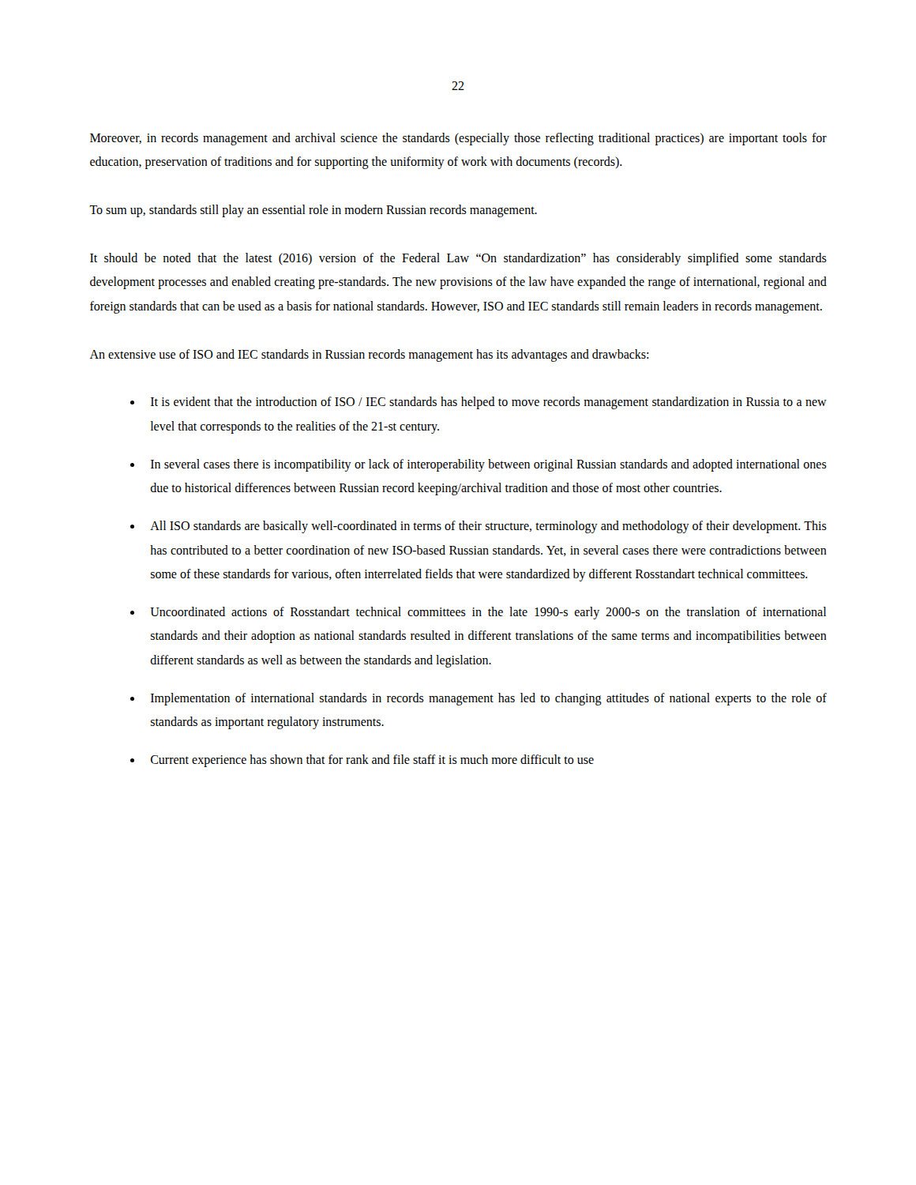22
Moreover, in records management and archival science the standards (especially those reflecting traditional practices) are important tools for education, preservation of traditions and for supporting the uniformity of work with documents (records).
To sum up, standards still play an essential role in modern Russian records management.
It should be noted that the latest (2016) version of the Federal Law “On standardization” has considerably simplified some standards development processes and enabled creating pre-standards. The new provisions of the law have expanded the range of international, regional and foreign standards that can be used as a basis for national standards. However, ISO and IEC standards still remain leaders in records management.
An extensive use of ISO and IEC standards in Russian records management has its advantages and drawbacks:
It is evident that the introduction of ISO / IEC standards has helped to move records management standardization in Russia to a new level that corresponds to the realities of the 21-st century.
In several cases there is incompatibility or lack of interoperability between original Russian standards and adopted international ones due to historical differences between Russian record keeping/archival tradition and those of most other countries.
All ISO standards are basically well-coordinated in terms of their structure, terminology and methodology of their development. This has contributed to a better coordination of new ISO-based Russian standards. Yet, in several cases there were contradictions between some of these standards for various, often interrelated fields that were standardized by different Rosstandart technical committees.
Uncoordinated actions of Rosstandart technical committees in the late 1990-s early 2000-s on the translation of international standards and their adoption as national standards resulted in different translations of the same terms and incompatibilities between different standards as well as between the standards and legislation.
Implementation of international standards in records management has led to changing attitudes of national experts to the role of standards as important regulatory instruments.
Current experience has shown that for rank and file staff it is much more difficult to use